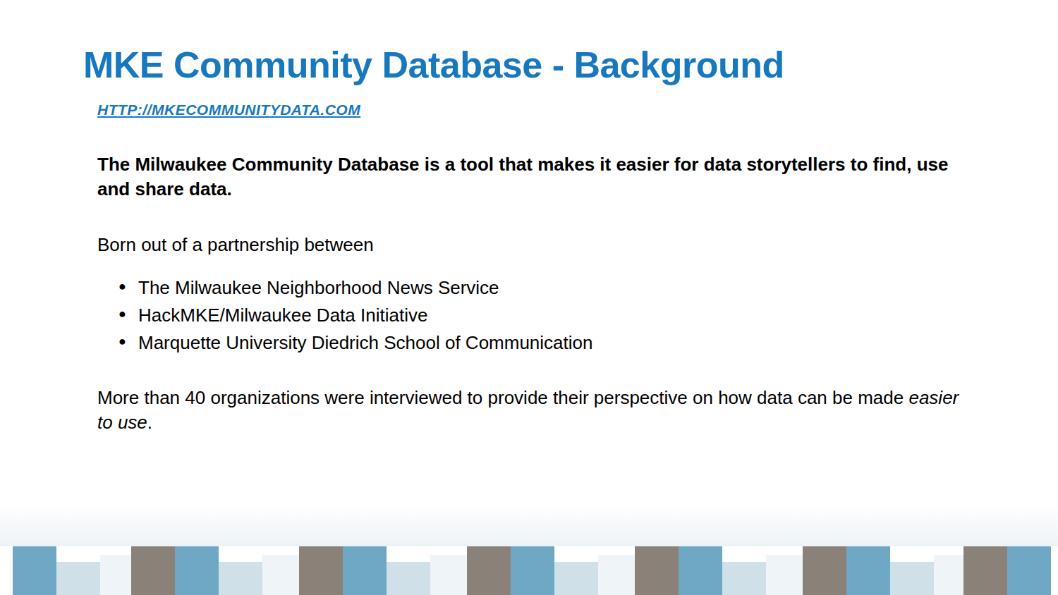MKE Community Database - Background
HTTP://MKECOMMUNITYDATA.COM
The Milwaukee Community Database is a tool that makes it easier for data storytellers to find, use and share data.
Born out of a partnership between
The Milwaukee Neighborhood News Service
HackMKE/Milwaukee Data Initiative
Marquette University Diedrich School of Communication
More than 40 organizations were interviewed to provide their perspective on how data can be made easier to use.